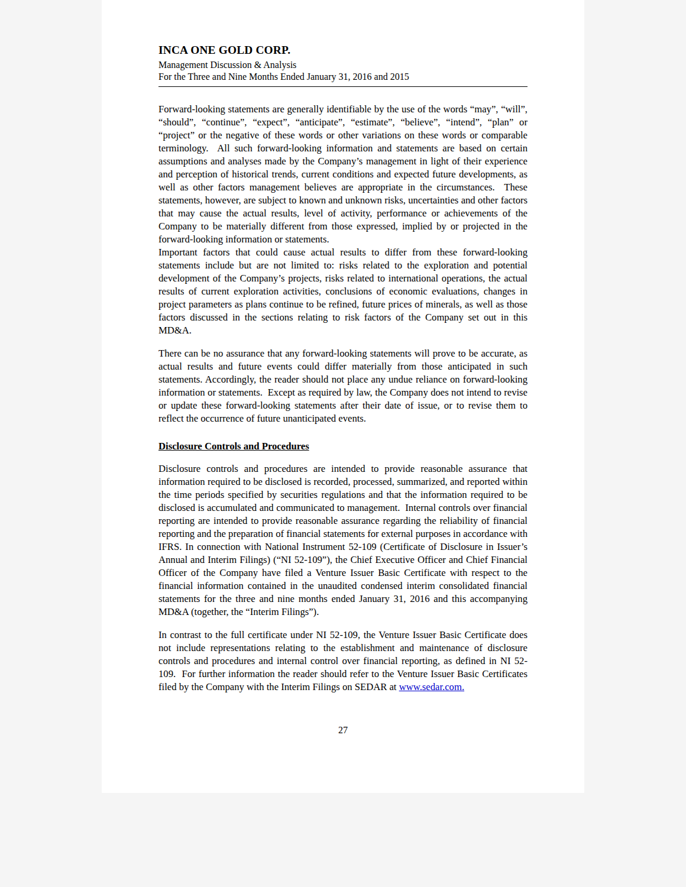INCA ONE GOLD CORP.
Management Discussion & Analysis
For the Three and Nine Months Ended January 31, 2016 and 2015
Forward-looking statements are generally identifiable by the use of the words “may”, “will”, “should”, “continue”, “expect”, “anticipate”, “estimate”, “believe”, “intend”, “plan” or “project” or the negative of these words or other variations on these words or comparable terminology. All such forward-looking information and statements are based on certain assumptions and analyses made by the Company’s management in light of their experience and perception of historical trends, current conditions and expected future developments, as well as other factors management believes are appropriate in the circumstances. These statements, however, are subject to known and unknown risks, uncertainties and other factors that may cause the actual results, level of activity, performance or achievements of the Company to be materially different from those expressed, implied by or projected in the forward-looking information or statements.
Important factors that could cause actual results to differ from these forward-looking statements include but are not limited to: risks related to the exploration and potential development of the Company’s projects, risks related to international operations, the actual results of current exploration activities, conclusions of economic evaluations, changes in project parameters as plans continue to be refined, future prices of minerals, as well as those factors discussed in the sections relating to risk factors of the Company set out in this MD&A.
There can be no assurance that any forward-looking statements will prove to be accurate, as actual results and future events could differ materially from those anticipated in such statements. Accordingly, the reader should not place any undue reliance on forward-looking information or statements. Except as required by law, the Company does not intend to revise or update these forward-looking statements after their date of issue, or to revise them to reflect the occurrence of future unanticipated events.
Disclosure Controls and Procedures
Disclosure controls and procedures are intended to provide reasonable assurance that information required to be disclosed is recorded, processed, summarized, and reported within the time periods specified by securities regulations and that the information required to be disclosed is accumulated and communicated to management. Internal controls over financial reporting are intended to provide reasonable assurance regarding the reliability of financial reporting and the preparation of financial statements for external purposes in accordance with IFRS. In connection with National Instrument 52-109 (Certificate of Disclosure in Issuer’s Annual and Interim Filings) (“NI 52-109”), the Chief Executive Officer and Chief Financial Officer of the Company have filed a Venture Issuer Basic Certificate with respect to the financial information contained in the unaudited condensed interim consolidated financial statements for the three and nine months ended January 31, 2016 and this accompanying MD&A (together, the “Interim Filings”).
In contrast to the full certificate under NI 52-109, the Venture Issuer Basic Certificate does not include representations relating to the establishment and maintenance of disclosure controls and procedures and internal control over financial reporting, as defined in NI 52-109. For further information the reader should refer to the Venture Issuer Basic Certificates filed by the Company with the Interim Filings on SEDAR at www.sedar.com.
27